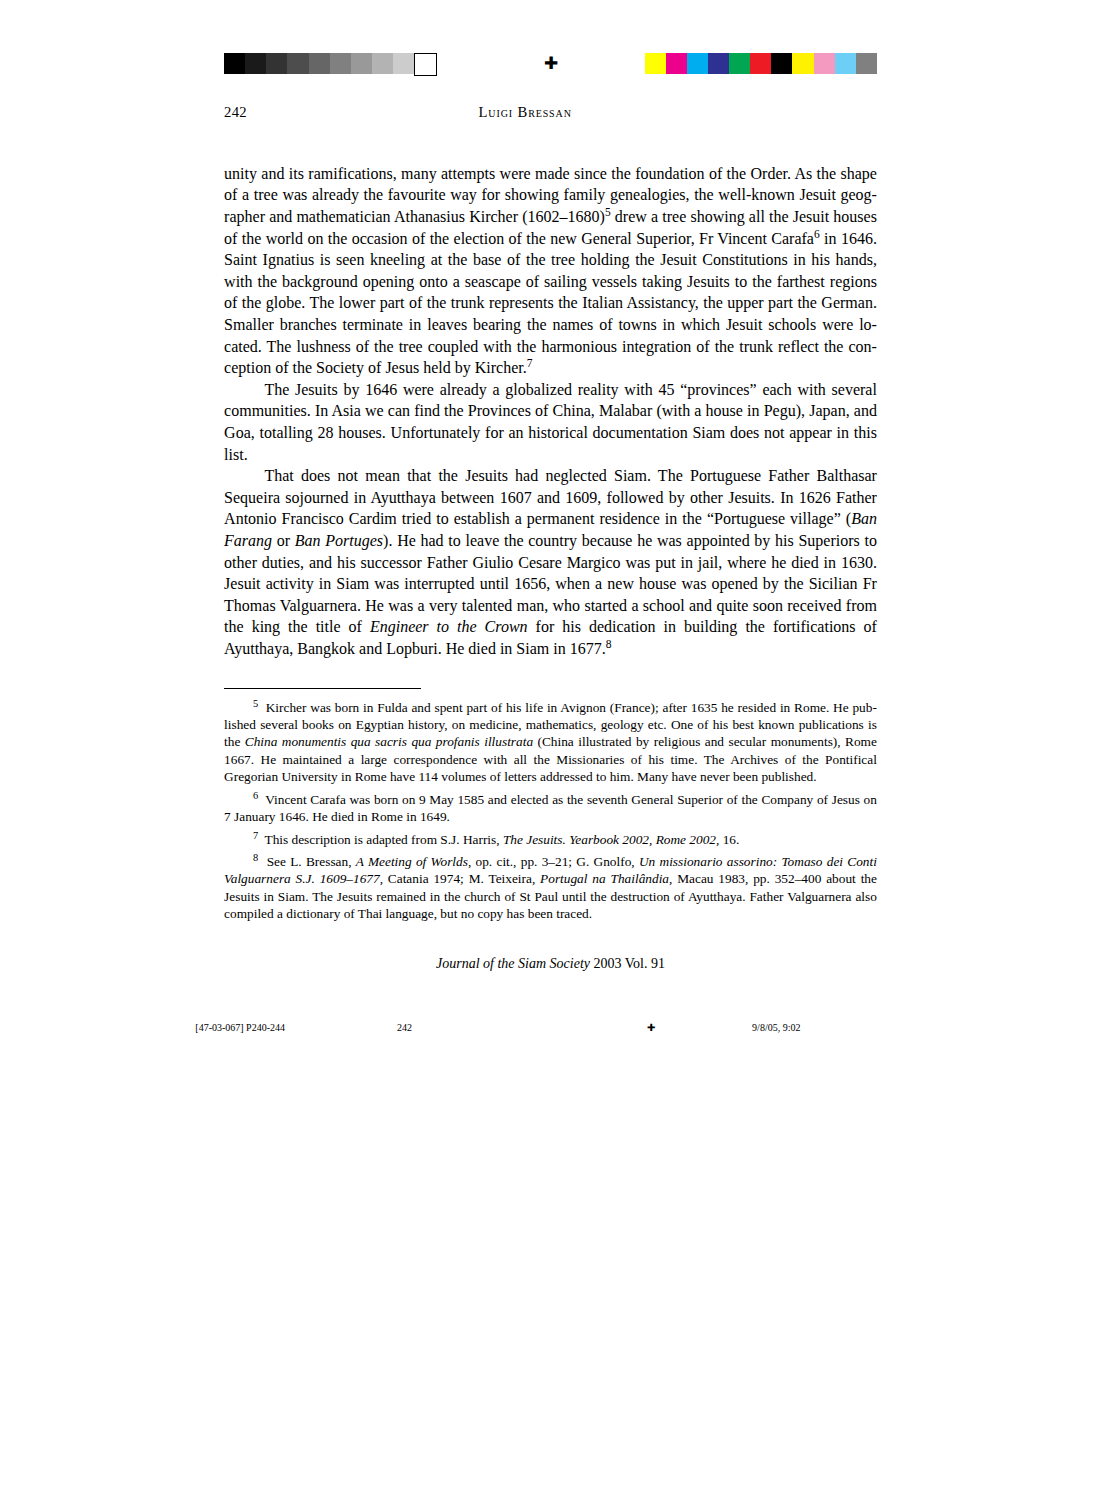✚
242
Luigi Bressan
unity and its ramifications, many attempts were made since the foundation of the Order. As the shape of a tree was already the favourite way for showing family genealogies, the well-known Jesuit geographer and mathematician Athanasius Kircher (1602–1680)5 drew a tree showing all the Jesuit houses of the world on the occasion of the election of the new General Superior, Fr Vincent Carafa6 in 1646. Saint Ignatius is seen kneeling at the base of the tree holding the Jesuit Constitutions in his hands, with the background opening onto a seascape of sailing vessels taking Jesuits to the farthest regions of the globe. The lower part of the trunk represents the Italian Assistancy, the upper part the German. Smaller branches terminate in leaves bearing the names of towns in which Jesuit schools were located. The lushness of the tree coupled with the harmonious integration of the trunk reflect the conception of the Society of Jesus held by Kircher.7
The Jesuits by 1646 were already a globalized reality with 45 “provinces” each with several communities. In Asia we can find the Provinces of China, Malabar (with a house in Pegu), Japan, and Goa, totalling 28 houses. Unfortunately for an historical documentation Siam does not appear in this list.
That does not mean that the Jesuits had neglected Siam. The Portuguese Father Balthasar Sequeira sojourned in Ayutthaya between 1607 and 1609, followed by other Jesuits. In 1626 Father Antonio Francisco Cardim tried to establish a permanent residence in the “Portuguese village” (Ban Farang or Ban Portuges). He had to leave the country because he was appointed by his Superiors to other duties, and his successor Father Giulio Cesare Margico was put in jail, where he died in 1630. Jesuit activity in Siam was interrupted until 1656, when a new house was opened by the Sicilian Fr Thomas Valguarnera. He was a very talented man, who started a school and quite soon received from the king the title of Engineer to the Crown for his dedication in building the fortifications of Ayutthaya, Bangkok and Lopburi. He died in Siam in 1677.8
5 Kircher was born in Fulda and spent part of his life in Avignon (France); after 1635 he resided in Rome. He published several books on Egyptian history, on medicine, mathematics, geology etc. One of his best known publications is the China monumentis qua sacris qua profanis illustrata (China illustrated by religious and secular monuments), Rome 1667. He maintained a large correspondence with all the Missionaries of his time. The Archives of the Pontifical Gregorian University in Rome have 114 volumes of letters addressed to him. Many have never been published.
6 Vincent Carafa was born on 9 May 1585 and elected as the seventh General Superior of the Company of Jesus on 7 January 1646. He died in Rome in 1649.
7 This description is adapted from S.J. Harris, The Jesuits. Yearbook 2002, Rome 2002, 16.
8 See L. Bressan, A Meeting of Worlds, op. cit., pp. 3–21; G. Gnolfo, Un missionario assorino: Tomaso dei Conti Valguarnera S.J. 1609–1677, Catania 1974; M. Teixeira, Portugal na Thailândia, Macau 1983, pp. 352–400 about the Jesuits in Siam. The Jesuits remained in the church of St Paul until the destruction of Ayutthaya. Father Valguarnera also compiled a dictionary of Thai language, but no copy has been traced.
Journal of the Siam Society 2003 Vol. 91
[47-03-067] P240-244
242
✚
9/8/05, 9:02